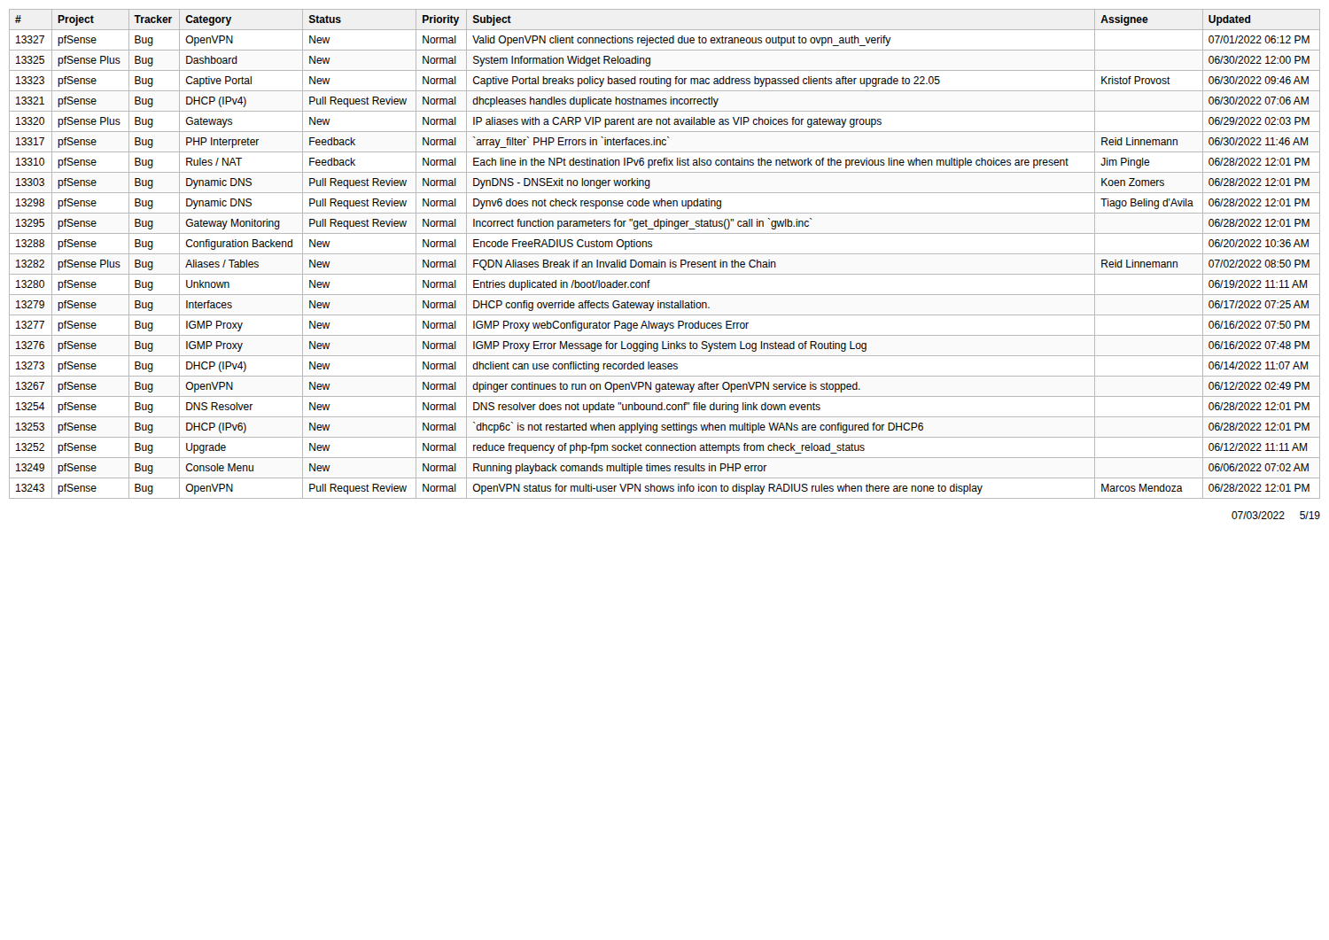| # | Project | Tracker | Category | Status | Priority | Subject | Assignee | Updated |
| --- | --- | --- | --- | --- | --- | --- | --- | --- |
| 13327 | pfSense | Bug | OpenVPN | New | Normal | Valid OpenVPN client connections rejected due to extraneous output to ovpn_auth_verify | | 07/01/2022 06:12 PM |
| 13325 | pfSense Plus | Bug | Dashboard | New | Normal | System Information Widget Reloading | | 06/30/2022 12:00 PM |
| 13323 | pfSense | Bug | Captive Portal | New | Normal | Captive Portal breaks policy based routing for mac address bypassed clients after upgrade to 22.05 | Kristof Provost | 06/30/2022 09:46 AM |
| 13321 | pfSense | Bug | DHCP (IPv4) | Pull Request Review | Normal | dhcpleases handles duplicate hostnames incorrectly | | 06/30/2022 07:06 AM |
| 13320 | pfSense Plus | Bug | Gateways | New | Normal | IP aliases with a CARP VIP parent are not available as VIP choices for gateway groups | | 06/29/2022 02:03 PM |
| 13317 | pfSense | Bug | PHP Interpreter | Feedback | Normal | `array_filter` PHP Errors in `interfaces.inc` | Reid Linnemann | 06/30/2022 11:46 AM |
| 13310 | pfSense | Bug | Rules / NAT | Feedback | Normal | Each line in the NPt destination IPv6 prefix list also contains the network of the previous line when multiple choices are present | Jim Pingle | 06/28/2022 12:01 PM |
| 13303 | pfSense | Bug | Dynamic DNS | Pull Request Review | Normal | DynDNS - DNSExit no longer working | Koen Zomers | 06/28/2022 12:01 PM |
| 13298 | pfSense | Bug | Dynamic DNS | Pull Request Review | Normal | Dynv6 does not check response code when updating | Tiago Beling d'Avila | 06/28/2022 12:01 PM |
| 13295 | pfSense | Bug | Gateway Monitoring | Pull Request Review | Normal | Incorrect function parameters for "get_dpinger_status()" call in `gwlb.inc` | | 06/28/2022 12:01 PM |
| 13288 | pfSense | Bug | Configuration Backend | New | Normal | Encode FreeRADIUS Custom Options | | 06/20/2022 10:36 AM |
| 13282 | pfSense Plus | Bug | Aliases / Tables | New | Normal | FQDN Aliases Break if an Invalid Domain is Present in the Chain | Reid Linnemann | 07/02/2022 08:50 PM |
| 13280 | pfSense | Bug | Unknown | New | Normal | Entries duplicated in /boot/loader.conf | | 06/19/2022 11:11 AM |
| 13279 | pfSense | Bug | Interfaces | New | Normal | DHCP config override affects Gateway installation. | | 06/17/2022 07:25 AM |
| 13277 | pfSense | Bug | IGMP Proxy | New | Normal | IGMP Proxy webConfigurator Page Always Produces Error | | 06/16/2022 07:50 PM |
| 13276 | pfSense | Bug | IGMP Proxy | New | Normal | IGMP Proxy Error Message for Logging Links to System Log Instead of Routing Log | | 06/16/2022 07:48 PM |
| 13273 | pfSense | Bug | DHCP (IPv4) | New | Normal | dhclient can use conflicting recorded leases | | 06/14/2022 11:07 AM |
| 13267 | pfSense | Bug | OpenVPN | New | Normal | dpinger continues to run on OpenVPN gateway after OpenVPN service is stopped. | | 06/12/2022 02:49 PM |
| 13254 | pfSense | Bug | DNS Resolver | New | Normal | DNS resolver does not update "unbound.conf" file during link down events | | 06/28/2022 12:01 PM |
| 13253 | pfSense | Bug | DHCP (IPv6) | New | Normal | `dhcp6c` is not restarted when applying settings when multiple WANs are configured for DHCP6 | | 06/28/2022 12:01 PM |
| 13252 | pfSense | Bug | Upgrade | New | Normal | reduce frequency of php-fpm socket connection attempts from check_reload_status | | 06/12/2022 11:11 AM |
| 13249 | pfSense | Bug | Console Menu | New | Normal | Running playback comands multiple times results in PHP error | | 06/06/2022 07:02 AM |
| 13243 | pfSense | Bug | OpenVPN | Pull Request Review | Normal | OpenVPN status for multi-user VPN shows info icon to display RADIUS rules when there are none to display | Marcos Mendoza | 06/28/2022 12:01 PM |
07/03/2022 5/19